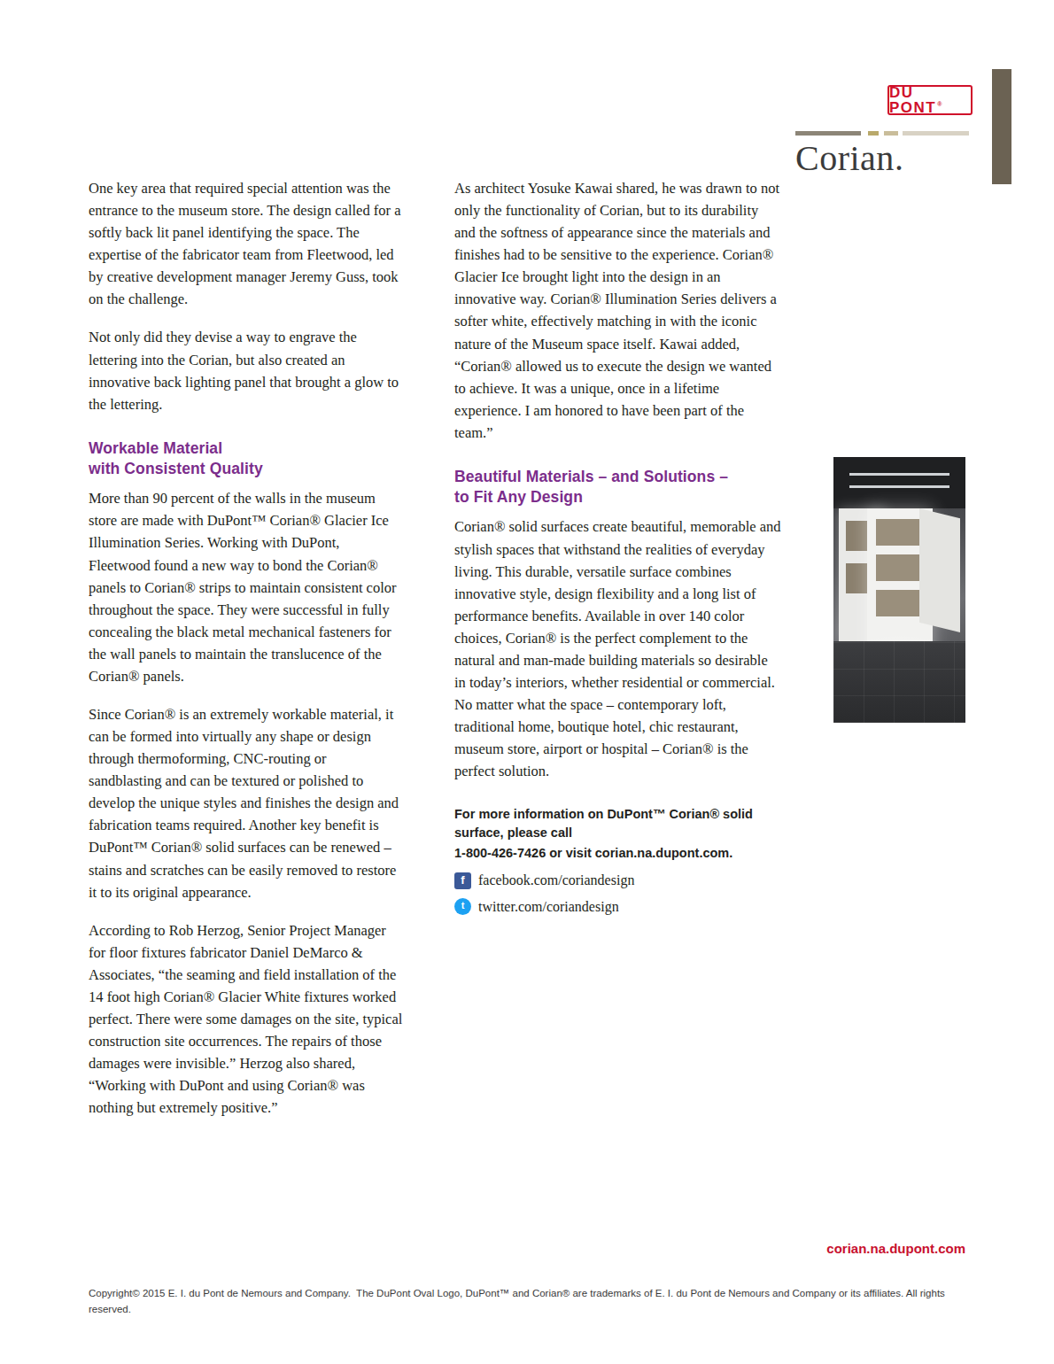DU PONT®
Corian.
One key area that required special attention was the entrance to the museum store. The design called for a softly back lit panel identifying the space. The expertise of the fabricator team from Fleetwood, led by creative development manager Jeremy Guss, took on the challenge.
Not only did they devise a way to engrave the lettering into the Corian, but also created an innovative back lighting panel that brought a glow to the lettering.
Workable Material
with Consistent Quality
More than 90 percent of the walls in the museum store are made with DuPont™ Corian® Glacier Ice Illumination Series. Working with DuPont, Fleetwood found a new way to bond the Corian® panels to Corian® strips to maintain consistent color throughout the space. They were successful in fully concealing the black metal mechanical fasteners for the wall panels to maintain the translucence of the Corian® panels.
Since Corian® is an extremely workable material, it can be formed into virtually any shape or design through thermoforming, CNC-routing or sandblasting and can be textured or polished to develop the unique styles and finishes the design and fabrication teams required. Another key benefit is DuPont™ Corian® solid surfaces can be renewed – stains and scratches can be easily removed to restore it to its original appearance.
According to Rob Herzog, Senior Project Manager for floor fixtures fabricator Daniel DeMarco & Associates, “the seaming and field installation of the 14 foot high Corian® Glacier White fixtures worked perfect. There were some damages on the site, typical construction site occurrences. The repairs of those damages were invisible.” Herzog also shared, “Working with DuPont and using Corian® was nothing but extremely positive.”
As architect Yosuke Kawai shared, he was drawn to not only the functionality of Corian, but to its durability and the softness of appearance since the materials and finishes had to be sensitive to the experience. Corian® Glacier Ice brought light into the design in an innovative way. Corian® Illumination Series delivers a softer white, effectively matching in with the iconic nature of the Museum space itself. Kawai added, “Corian® allowed us to execute the design we wanted to achieve. It was a unique, once in a lifetime experience. I am honored to have been part of the team.”
Beautiful Materials – and Solutions –
to Fit Any Design
Corian® solid surfaces create beautiful, memorable and stylish spaces that withstand the realities of everyday living. This durable, versatile surface combines innovative style, design flexibility and a long list of performance benefits. Available in over 140 color choices, Corian® is the perfect complement to the natural and man-made building materials so desirable in today’s interiors, whether residential or commercial. No matter what the space – contemporary loft, traditional home, boutique hotel, chic restaurant, museum store, airport or hospital – Corian® is the perfect solution.
For more information on DuPont™ Corian® solid surface, please call
1-800-426-7426 or visit corian.na.dupont.com.
ffacebook.com/coriandesign
ttwitter.com/coriandesign
corian.na.dupont.com
Copyright© 2015 E. I. du Pont de Nemours and Company. The DuPont Oval Logo, DuPont™ and Corian® are trademarks of E. I. du Pont de Nemours and Company or its affiliates. All rights reserved.